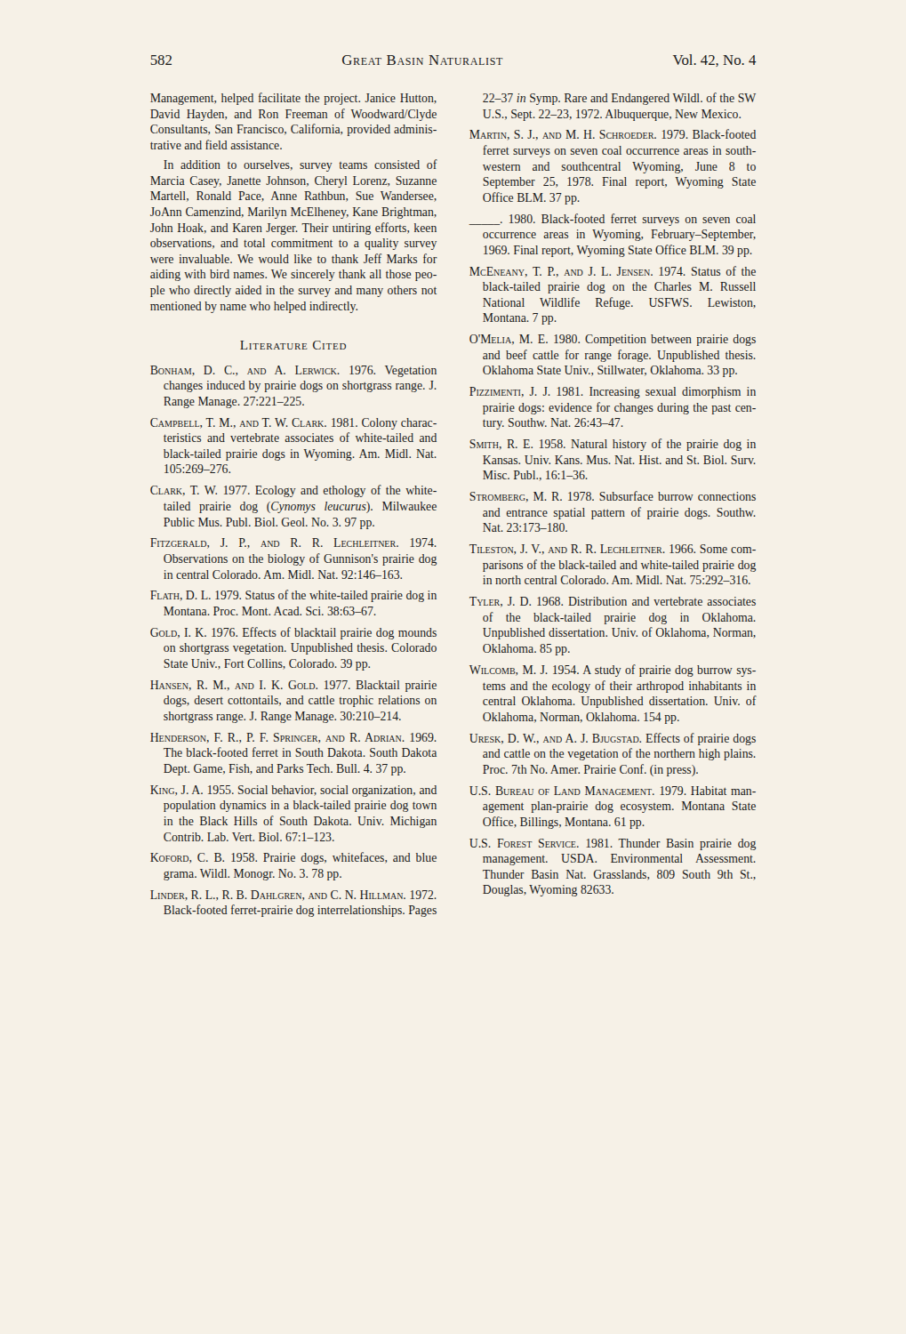582 Great Basin Naturalist Vol. 42, No. 4
Management, helped facilitate the project. Janice Hutton, David Hayden, and Ron Freeman of Woodward/Clyde Consultants, San Francisco, California, provided administrative and field assistance.
In addition to ourselves, survey teams consisted of Marcia Casey, Janette Johnson, Cheryl Lorenz, Suzanne Martell, Ronald Pace, Anne Rathbun, Sue Wandersee, JoAnn Camenzind, Marilyn McElheney, Kane Brightman, John Hoak, and Karen Jerger. Their untiring efforts, keen observations, and total commitment to a quality survey were invaluable. We would like to thank Jeff Marks for aiding with bird names. We sincerely thank all those people who directly aided in the survey and many others not mentioned by name who helped indirectly.
Literature Cited
Bonham, D. C., and A. Lerwick. 1976. Vegetation changes induced by prairie dogs on shortgrass range. J. Range Manage. 27:221–225.
Campbell, T. M., and T. W. Clark. 1981. Colony characteristics and vertebrate associates of white-tailed and black-tailed prairie dogs in Wyoming. Am. Midl. Nat. 105:269–276.
Clark, T. W. 1977. Ecology and ethology of the white-tailed prairie dog (Cynomys leucurus). Milwaukee Public Mus. Publ. Biol. Geol. No. 3. 97 pp.
Fitzgerald, J. P., and R. R. Lechleitner. 1974. Observations on the biology of Gunnison's prairie dog in central Colorado. Am. Midl. Nat. 92:146–163.
Flath, D. L. 1979. Status of the white-tailed prairie dog in Montana. Proc. Mont. Acad. Sci. 38:63–67.
Gold, I. K. 1976. Effects of blacktail prairie dog mounds on shortgrass vegetation. Unpublished thesis. Colorado State Univ., Fort Collins, Colorado. 39 pp.
Hansen, R. M., and I. K. Gold. 1977. Blacktail prairie dogs, desert cottontails, and cattle trophic relations on shortgrass range. J. Range Manage. 30:210–214.
Henderson, F. R., P. F. Springer, and R. Adrian. 1969. The black-footed ferret in South Dakota. South Dakota Dept. Game, Fish, and Parks Tech. Bull. 4. 37 pp.
King, J. A. 1955. Social behavior, social organization, and population dynamics in a black-tailed prairie dog town in the Black Hills of South Dakota. Univ. Michigan Contrib. Lab. Vert. Biol. 67:1–123.
Koford, C. B. 1958. Prairie dogs, whitefaces, and blue grama. Wildl. Monogr. No. 3. 78 pp.
Linder, R. L., R. B. Dahlgren, and C. N. Hillman. 1972. Black-footed ferret-prairie dog interrelationships. Pages 22–37 in Symp. Rare and Endangered Wildl. of the SW U.S., Sept. 22–23, 1972. Albuquerque, New Mexico.
Martin, S. J., and M. H. Schroeder. 1979. Black-footed ferret surveys on seven coal occurrence areas in southwestern and southcentral Wyoming, June 8 to September 25, 1978. Final report, Wyoming State Office BLM. 37 pp.
_____. 1980. Black-footed ferret surveys on seven coal occurrence areas in Wyoming, February–September, 1969. Final report, Wyoming State Office BLM. 39 pp.
McEneany, T. P., and J. L. Jensen. 1974. Status of the black-tailed prairie dog on the Charles M. Russell National Wildlife Refuge. USFWS. Lewiston, Montana. 7 pp.
O'Melia, M. E. 1980. Competition between prairie dogs and beef cattle for range forage. Unpublished thesis. Oklahoma State Univ., Stillwater, Oklahoma. 33 pp.
Pizzimenti, J. J. 1981. Increasing sexual dimorphism in prairie dogs: evidence for changes during the past century. Southw. Nat. 26:43–47.
Smith, R. E. 1958. Natural history of the prairie dog in Kansas. Univ. Kans. Mus. Nat. Hist. and St. Biol. Surv. Misc. Publ., 16:1–36.
Stromberg, M. R. 1978. Subsurface burrow connections and entrance spatial pattern of prairie dogs. Southw. Nat. 23:173–180.
Tileston, J. V., and R. R. Lechleitner. 1966. Some comparisons of the black-tailed and white-tailed prairie dog in north central Colorado. Am. Midl. Nat. 75:292–316.
Tyler, J. D. 1968. Distribution and vertebrate associates of the black-tailed prairie dog in Oklahoma. Unpublished dissertation. Univ. of Oklahoma, Norman, Oklahoma. 85 pp.
Wilcomb, M. J. 1954. A study of prairie dog burrow systems and the ecology of their arthropod inhabitants in central Oklahoma. Unpublished dissertation. Univ. of Oklahoma, Norman, Oklahoma. 154 pp.
Uresk, D. W., and A. J. Bjugstad. Effects of prairie dogs and cattle on the vegetation of the northern high plains. Proc. 7th No. Amer. Prairie Conf. (in press).
U.S. Bureau of Land Management. 1979. Habitat management plan-prairie dog ecosystem. Montana State Office, Billings, Montana. 61 pp.
U.S. Forest Service. 1981. Thunder Basin prairie dog management. USDA. Environmental Assessment. Thunder Basin Nat. Grasslands, 809 South 9th St., Douglas, Wyoming 82633.